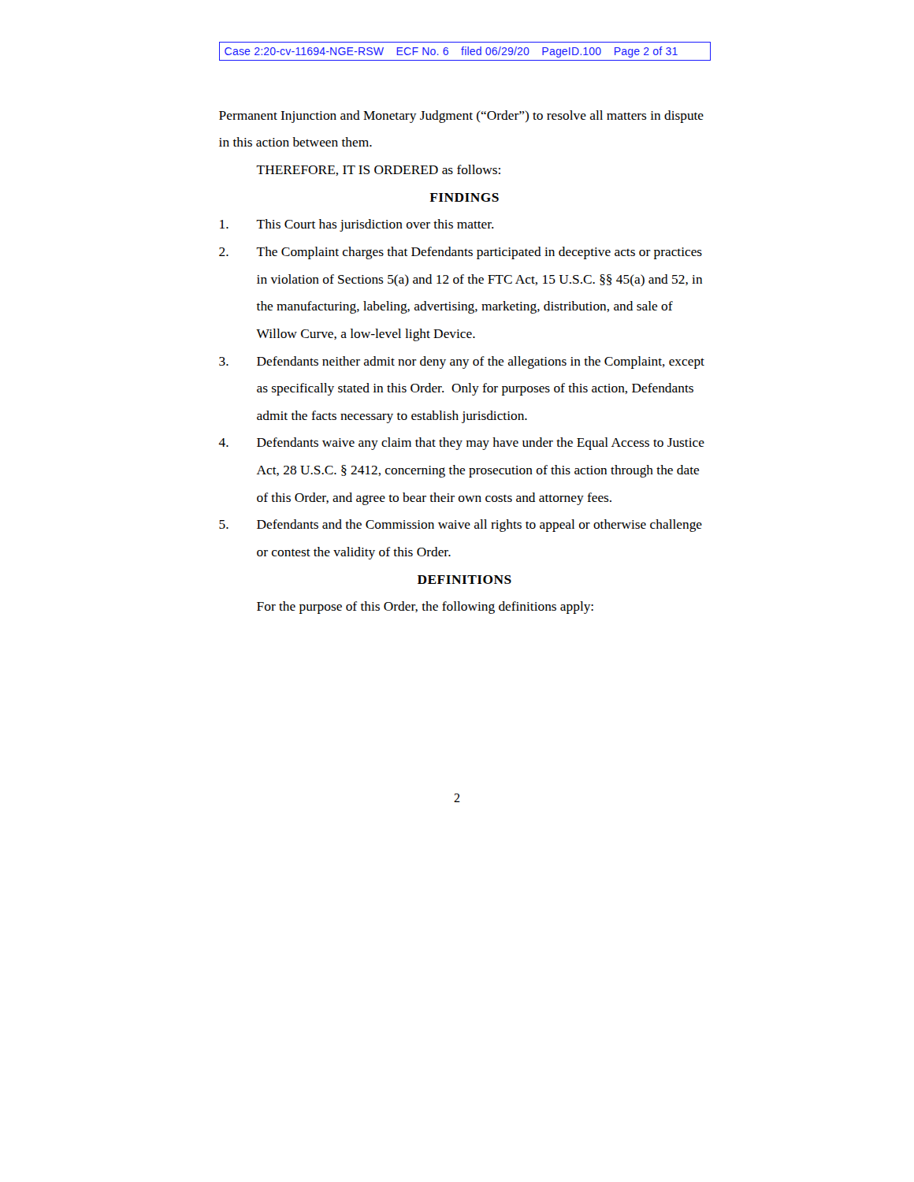Case 2:20-cv-11694-NGE-RSW ECF No. 6 filed 06/29/20 PageID.100 Page 2 of 31
Permanent Injunction and Monetary Judgment (“Order”) to resolve all matters in dispute in this action between them.
THEREFORE, IT IS ORDERED as follows:
FINDINGS
1. This Court has jurisdiction over this matter. 2. The Complaint charges that Defendants participated in deceptive acts or practices in violation of Sections 5(a) and 12 of the FTC Act, 15 U.S.C. §§ 45(a) and 52, in the manufacturing, labeling, advertising, marketing, distribution, and sale of Willow Curve, a low-level light Device. 3. Defendants neither admit nor deny any of the allegations in the Complaint, except as specifically stated in this Order. Only for purposes of this action, Defendants admit the facts necessary to establish jurisdiction. 4. Defendants waive any claim that they may have under the Equal Access to Justice Act, 28 U.S.C. § 2412, concerning the prosecution of this action through the date of this Order, and agree to bear their own costs and attorney fees. 5. Defendants and the Commission waive all rights to appeal or otherwise challenge or contest the validity of this Order.
DEFINITIONS
For the purpose of this Order, the following definitions apply:
2